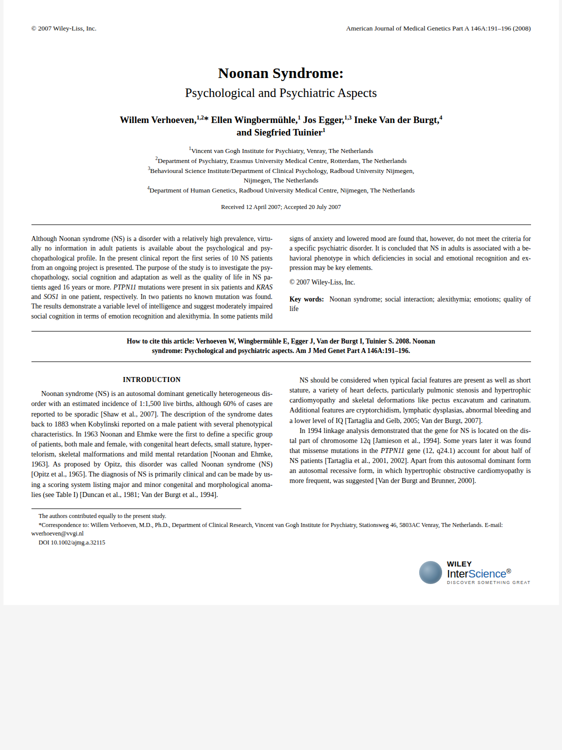© 2007 Wiley-Liss, Inc.
American Journal of Medical Genetics Part A 146A:191–196 (2008)
Noonan Syndrome:
Psychological and Psychiatric Aspects
Willem Verhoeven,1,2* Ellen Wingbermühle,1 Jos Egger,1,3 Ineke Van der Burgt,4
and Siegfried Tuinier1
1Vincent van Gogh Institute for Psychiatry, Venray, The Netherlands
2Department of Psychiatry, Erasmus University Medical Centre, Rotterdam, The Netherlands
3Behavioural Science Institute/Department of Clinical Psychology, Radboud University Nijmegen,
Nijmegen, The Netherlands
4Department of Human Genetics, Radboud University Medical Centre, Nijmegen, The Netherlands
Received 12 April 2007; Accepted 20 July 2007
Although Noonan syndrome (NS) is a disorder with a relatively high prevalence, virtually no information in adult patients is available about the psychological and psychopathological profile. In the present clinical report the first series of 10 NS patients from an ongoing project is presented. The purpose of the study is to investigate the psychopathology, social cognition and adaptation as well as the quality of life in NS patients aged 16 years or more. PTPN11 mutations were present in six patients and KRAS and SOS1 in one patient, respectively. In two patients no known mutation was found. The results demonstrate a variable level of intelligence and suggest moderately impaired social cognition in terms of emotion recognition and alexithymia. In some patients mild signs of anxiety and lowered mood are found that, however, do not meet the criteria for a specific psychiatric disorder. It is concluded that NS in adults is associated with a behavioral phenotype in which deficiencies in social and emotional recognition and expression may be key elements.
© 2007 Wiley-Liss, Inc.
Key words: Noonan syndrome; social interaction; alexithymia; emotions; quality of life
How to cite this article: Verhoeven W, Wingbermühle E, Egger J, Van der Burgt I, Tuinier S. 2008. Noonan syndrome: Psychological and psychiatric aspects. Am J Med Genet Part A 146A:191–196.
INTRODUCTION
Noonan syndrome (NS) is an autosomal dominant genetically heterogeneous disorder with an estimated incidence of 1:1,500 live births, although 60% of cases are reported to be sporadic [Shaw et al., 2007]. The description of the syndrome dates back to 1883 when Kobylinski reported on a male patient with several phenotypical characteristics. In 1963 Noonan and Ehmke were the first to define a specific group of patients, both male and female, with congenital heart defects, small stature, hypertelorism, skeletal malformations and mild mental retardation [Noonan and Ehmke, 1963]. As proposed by Opitz, this disorder was called Noonan syndrome (NS) [Opitz et al., 1965]. The diagnosis of NS is primarily clinical and can be made by using a scoring system listing major and minor congenital and morphological anomalies (see Table I) [Duncan et al., 1981; Van der Burgt et al., 1994].
NS should be considered when typical facial features are present as well as short stature, a variety of heart defects, particularly pulmonic stenosis and hypertrophic cardiomyopathy and skeletal deformations like pectus excavatum and carinatum. Additional features are cryptorchidism, lymphatic dysplasias, abnormal bleeding and a lower level of IQ [Tartaglia and Gelb, 2005; Van der Burgt, 2007].
In 1994 linkage analysis demonstrated that the gene for NS is located on the distal part of chromosome 12q [Jamieson et al., 1994]. Some years later it was found that missense mutations in the PTPN11 gene (12, q24.1) account for about half of NS patients [Tartaglia et al., 2001, 2002]. Apart from this autosomal dominant form an autosomal recessive form, in which hypertrophic obstructive cardiomyopathy is more frequent, was suggested [Van der Burgt and Brunner, 2000].
The authors contributed equally to the present study.
*Correspondence to: Willem Verhoeven, M.D., Ph.D., Department of Clinical Research, Vincent van Gogh Institute for Psychiatry, Stationsweg 46, 5803AC Venray, The Netherlands. E-mail: wverhoeven@vvgi.nl
DOI 10.1002/ajmg.a.32115
WILEY
InterScience®
DISCOVER SOMETHING GREAT